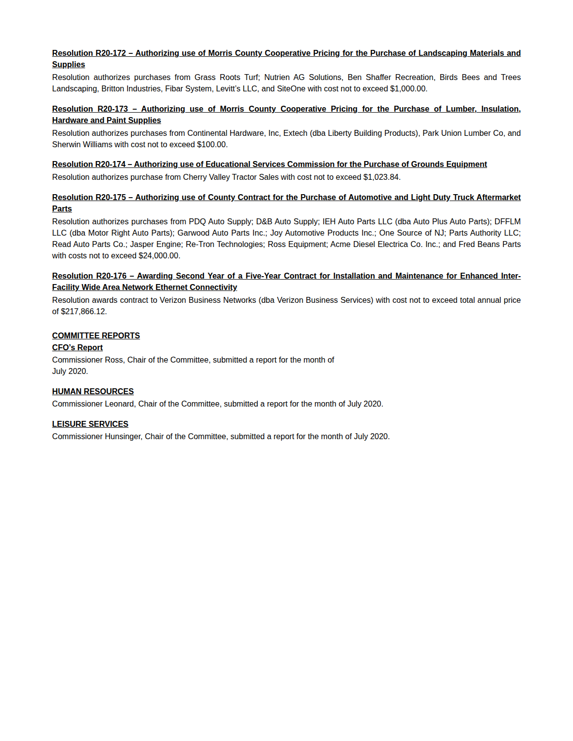Resolution R20-172 – Authorizing use of Morris County Cooperative Pricing for the Purchase of Landscaping Materials and Supplies
Resolution authorizes purchases from Grass Roots Turf; Nutrien AG Solutions, Ben Shaffer Recreation, Birds Bees and Trees Landscaping, Britton Industries, Fibar System, Levitt’s LLC, and SiteOne with cost not to exceed $1,000.00.
Resolution R20-173 – Authorizing use of Morris County Cooperative Pricing for the Purchase of Lumber, Insulation, Hardware and Paint Supplies
Resolution authorizes purchases from Continental Hardware, Inc, Extech (dba Liberty Building Products), Park Union Lumber Co, and Sherwin Williams with cost not to exceed $100.00.
Resolution R20-174 – Authorizing use of Educational Services Commission for the Purchase of Grounds Equipment
Resolution authorizes purchase from Cherry Valley Tractor Sales with cost not to exceed $1,023.84.
Resolution R20-175 – Authorizing use of County Contract for the Purchase of Automotive and Light Duty Truck Aftermarket Parts
Resolution authorizes purchases from PDQ Auto Supply; D&B Auto Supply; IEH Auto Parts LLC (dba Auto Plus Auto Parts); DFFLM LLC (dba Motor Right Auto Parts); Garwood Auto Parts Inc.; Joy Automotive Products Inc.; One Source of NJ; Parts Authority LLC; Read Auto Parts Co.; Jasper Engine; Re-Tron Technologies; Ross Equipment; Acme Diesel Electrica Co. Inc.; and Fred Beans Parts with costs not to exceed $24,000.00.
Resolution R20-176 – Awarding Second Year of a Five-Year Contract for Installation and Maintenance for Enhanced Inter-Facility Wide Area Network Ethernet Connectivity
Resolution awards contract to Verizon Business Networks (dba Verizon Business Services) with cost not to exceed total annual price of $217,866.12.
COMMITTEE REPORTS
CFO’s Report
Commissioner Ross, Chair of the Committee, submitted a report for the month of
July 2020.
HUMAN RESOURCES
Commissioner Leonard, Chair of the Committee, submitted a report for the month of July 2020.
LEISURE SERVICES
Commissioner Hunsinger, Chair of the Committee, submitted a report for the month of July 2020.